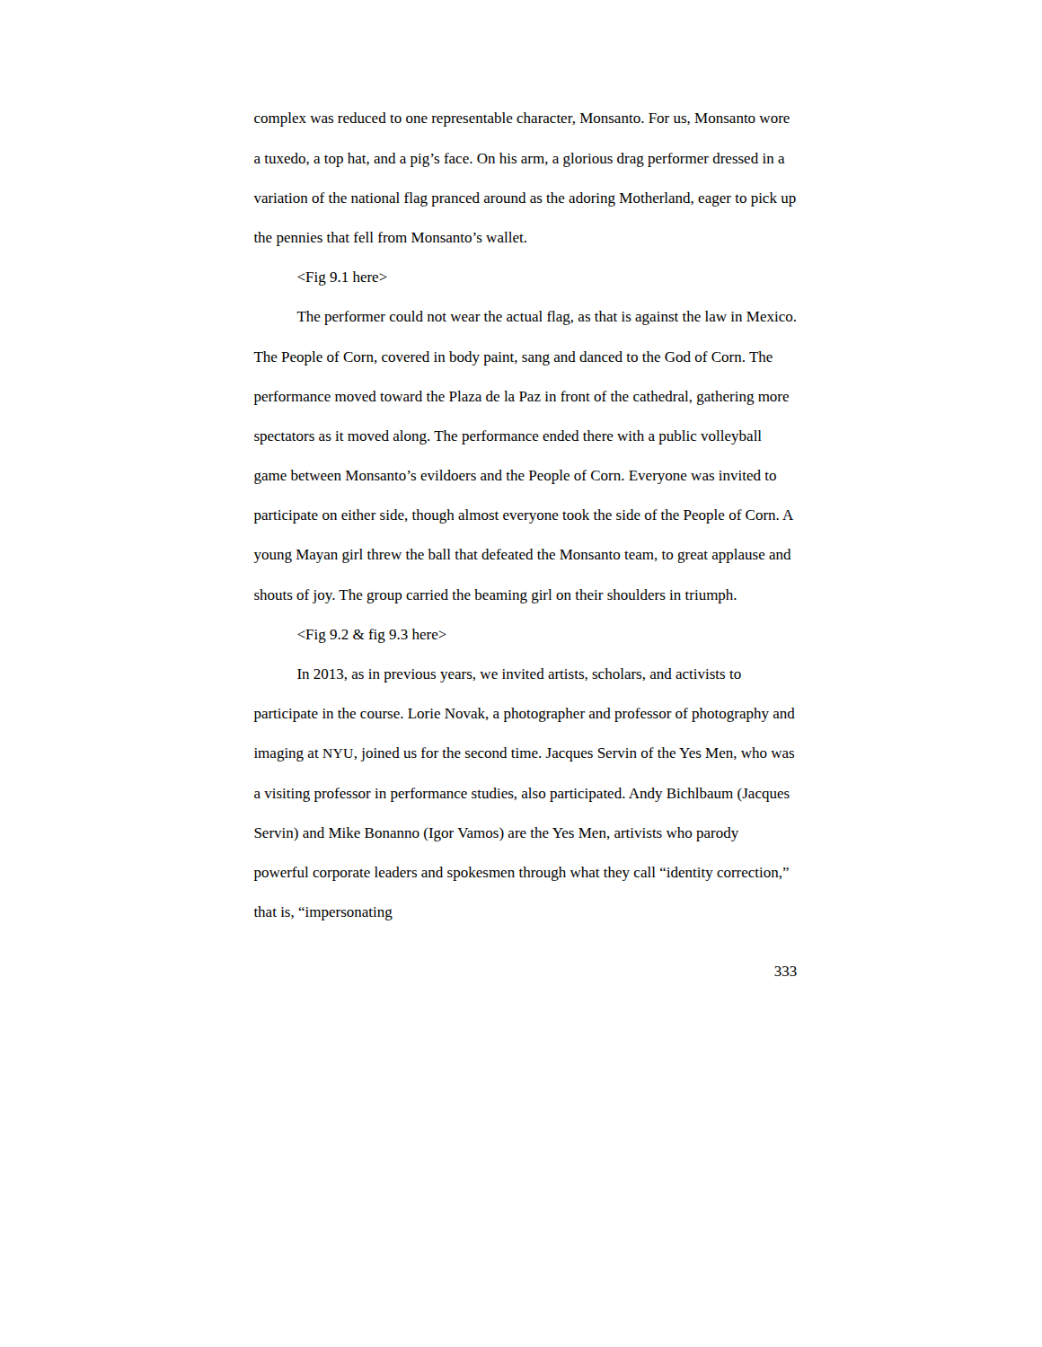complex was reduced to one representable character, Monsanto. For us, Monsanto wore a tuxedo, a top hat, and a pig’s face. On his arm, a glorious drag performer dressed in a variation of the national flag pranced around as the adoring Motherland, eager to pick up the pennies that fell from Monsanto’s wallet.
<Fig 9.1 here>
The performer could not wear the actual flag, as that is against the law in Mexico. The People of Corn, covered in body paint, sang and danced to the God of Corn. The performance moved toward the Plaza de la Paz in front of the cathedral, gathering more spectators as it moved along. The performance ended there with a public volleyball game between Monsanto’s evildoers and the People of Corn. Everyone was invited to participate on either side, though almost everyone took the side of the People of Corn. A young Mayan girl threw the ball that defeated the Monsanto team, to great applause and shouts of joy. The group carried the beaming girl on their shoulders in triumph.
<Fig 9.2 & fig 9.3 here>
In 2013, as in previous years, we invited artists, scholars, and activists to participate in the course. Lorie Novak, a photographer and professor of photography and imaging at NYU, joined us for the second time. Jacques Servin of the Yes Men, who was a visiting professor in performance studies, also participated. Andy Bichlbaum (Jacques Servin) and Mike Bonanno (Igor Vamos) are the Yes Men, artivists who parody powerful corporate leaders and spokesmen through what they call “identity correction,” that is, “impersonating
333